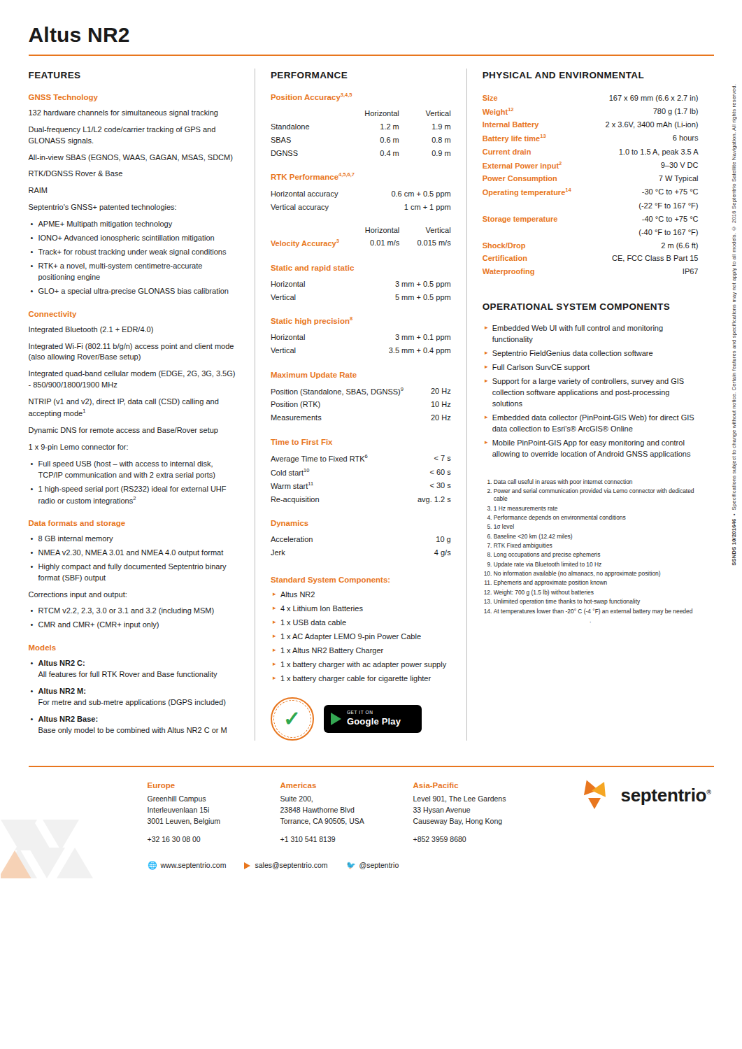Altus NR2
SSNDS 10/201646 • Specifications subject to change without notice. Certain features and specifications may not apply to all models. © 2016 Septentrio Satellite Navigation. All rights reserved.
Features
GNSS Technology
132 hardware channels for simultaneous signal tracking
Dual-frequency L1/L2 code/carrier tracking of GPS and GLONASS signals.
All-in-view SBAS (EGNOS, WAAS, GAGAN, MSAS, SDCM)
RTK/DGNSS Rover & Base
RAIM
Septentrio's GNSS+ patented technologies:
APME+ Multipath mitigation technology
IONO+ Advanced ionospheric scintillation mitigation
Track+ for robust tracking under weak signal conditions
RTK+ a novel, multi-system centimetre-accurate positioning engine
GLO+ a special ultra-precise GLONASS bias calibration
Connectivity
Integrated Bluetooth (2.1 + EDR/4.0)
Integrated Wi-Fi (802.11 b/g/n) access point and client mode (also allowing Rover/Base setup)
Integrated quad-band cellular modem (EDGE, 2G, 3G, 3.5G) - 850/900/1800/1900 MHz
NTRIP (v1 and v2), direct IP, data call (CSD) calling and accepting mode1
Dynamic DNS for remote access and Base/Rover setup
1 x 9-pin Lemo connector for:
Full speed USB (host – with access to internal disk, TCP/IP communication and with 2 extra serial ports)
1 high-speed serial port (RS232) ideal for external UHF radio or custom integrations2
Data formats and storage
8 GB internal memory
NMEA v2.30, NMEA 3.01 and NMEA 4.0 output format
Highly compact and fully documented Septentrio binary format (SBF) output
Corrections input and output:
RTCM v2.2, 2.3, 3.0 or 3.1 and 3.2 (including MSM)
CMR and CMR+ (CMR+ input only)
Models
Altus NR2 C: All features for full RTK Rover and Base functionality
Altus NR2 M: For metre and sub-metre applications (DGPS included)
Altus NR2 Base: Base only model to be combined with Altus NR2 C or M
Performance
Position Accuracy3,4,5
| | Horizontal | Vertical |
| Standalone | 1.2 m | 1.9 m |
| SBAS | 0.6 m | 0.8 m |
| DGNSS | 0.4 m | 0.9 m |
RTK Performance4,5,6,7
| Horizontal accuracy | 0.6 cm + 0.5 ppm |
| Vertical accuracy | 1 cm + 1 ppm |
| | Horizontal | Vertical |
| Velocity Accuracy 3 | 0.01 m/s | 0.015 m/s |
Static and rapid static
| Horizontal | 3 mm + 0.5 ppm |
| Vertical | 5 mm + 0.5 ppm |
Static high precision8
| Horizontal | 3 mm + 0.1 ppm |
| Vertical | 3.5 mm + 0.4 ppm |
Maximum Update Rate
| Position (Standalone, SBAS, DGNSS) 9 | 20 Hz |
| Position (RTK) | 10 Hz |
| Measurements | 20 Hz |
Time to First Fix
| Average Time to Fixed RTK 6 | < 7 s |
| Cold start 10 | < 60 s |
| Warm start 11 | < 30 s |
| Re-acquisition | avg. 1.2 s |
Dynamics
| Acceleration | 10 g |
| Jerk | 4 g/s |
Standard System Components:
Altus NR2
4 x Lithium Ion Batteries
1 x USB data cable
1 x AC Adapter LEMO 9-pin Power Cable
1 x Altus NR2 Battery Charger
1 x battery charger with ac adapter power supply
1 x battery charger cable for cigarette lighter
✓
GET IT ON Google Play
Physical and Environmental
| Size | 167 x 69 mm (6.6 x 2.7 in) |
| Weight 12 | 780 g (1.7 lb) |
| Internal Battery | 2 x 3.6V, 3400 mAh (Li-ion) |
| Battery life time 13 | 6 hours |
| Current drain | 1.0 to 1.5 A, peak 3.5 A |
| External Power input 2 | 9–30 V DC |
| Power Consumption | 7 W Typical |
| Operating temperature 14 | -30 °C to +75 °C |
| | (-22 °F to 167 °F) |
| Storage temperature | -40 °C to +75 °C |
| | (-40 °F to 167 °F) |
| Shock/Drop | 2 m (6.6 ft) |
| Certification | CE, FCC Class B Part 15 |
| Waterproofing | IP67 |
Operational System Components
Embedded Web UI with full control and monitoring functionality
Septentrio FieldGenius data collection software
Full Carlson SurvCE support
Support for a large variety of controllers, survey and GIS collection software applications and post-processing solutions
Embedded data collector (PinPoint-GIS Web) for direct GIS data collection to Esri's® ArcGIS® Online
Mobile PinPoint-GIS App for easy monitoring and control allowing to override location of Android GNSS applications
Data call useful in areas with poor internet connection
Power and serial communication provided via Lemo connector with dedicated cable
1 Hz measurements rate
Performance depends on environmental conditions
1σ level
Baseline <20 km (12.42 miles)
RTK Fixed ambiguities
Long occupations and precise ephemeris
Update rate via Bluetooth limited to 10 Hz
No information available (no almanacs, no approximate position)
Ephemeris and approximate position known
Weight: 700 g (1.5 lb) without batteries
Unlimited operation time thanks to hot-swap functionality
At temperatures lower than -20° C (-4 °F) an external battery may be needed
.
Europe
Greenhill Campus
Interleuvenlaan 15i
3001 Leuven, Belgium
+32 16 30 08 00
Americas
Suite 200,
23848 Hawthorne Blvd
Torrance, CA 90505, USA
+1 310 541 8139
Asia-Pacific
Level 901, The Lee Gardens
33 Hysan Avenue
Causeway Bay, Hong Kong
+852 3959 8680
septentrio®
🌐 www.septentrio.com
sales@septentrio.com
🐦 @septentrio